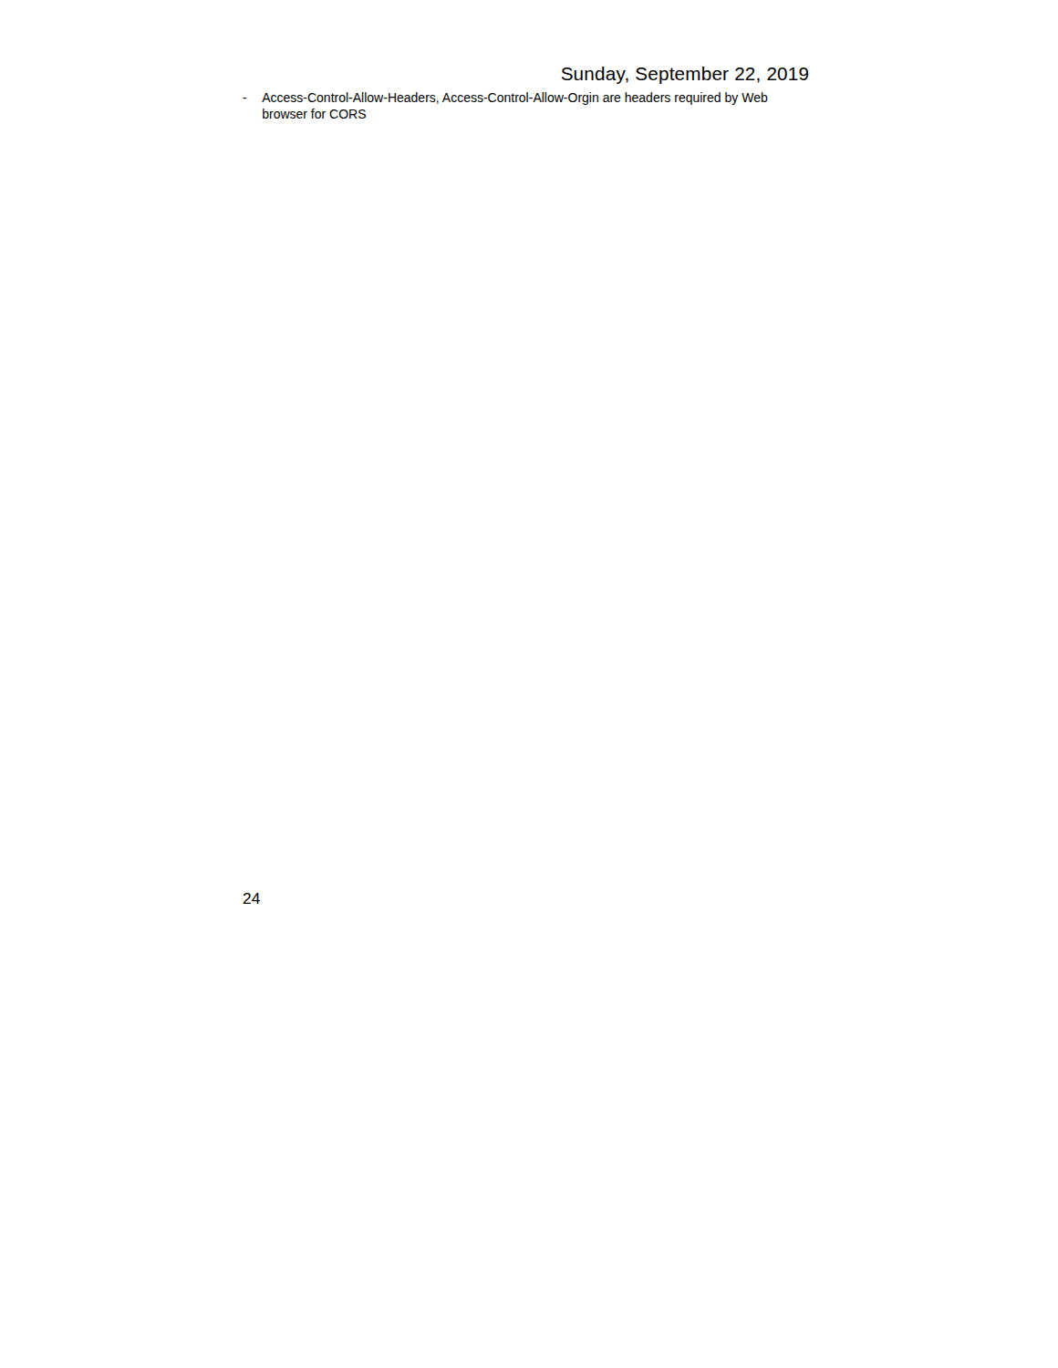Sunday, September 22, 2019
-
Access-Control-Allow-Headers, Access-Control-Allow-Orgin are headers required by Web browser for CORS
24